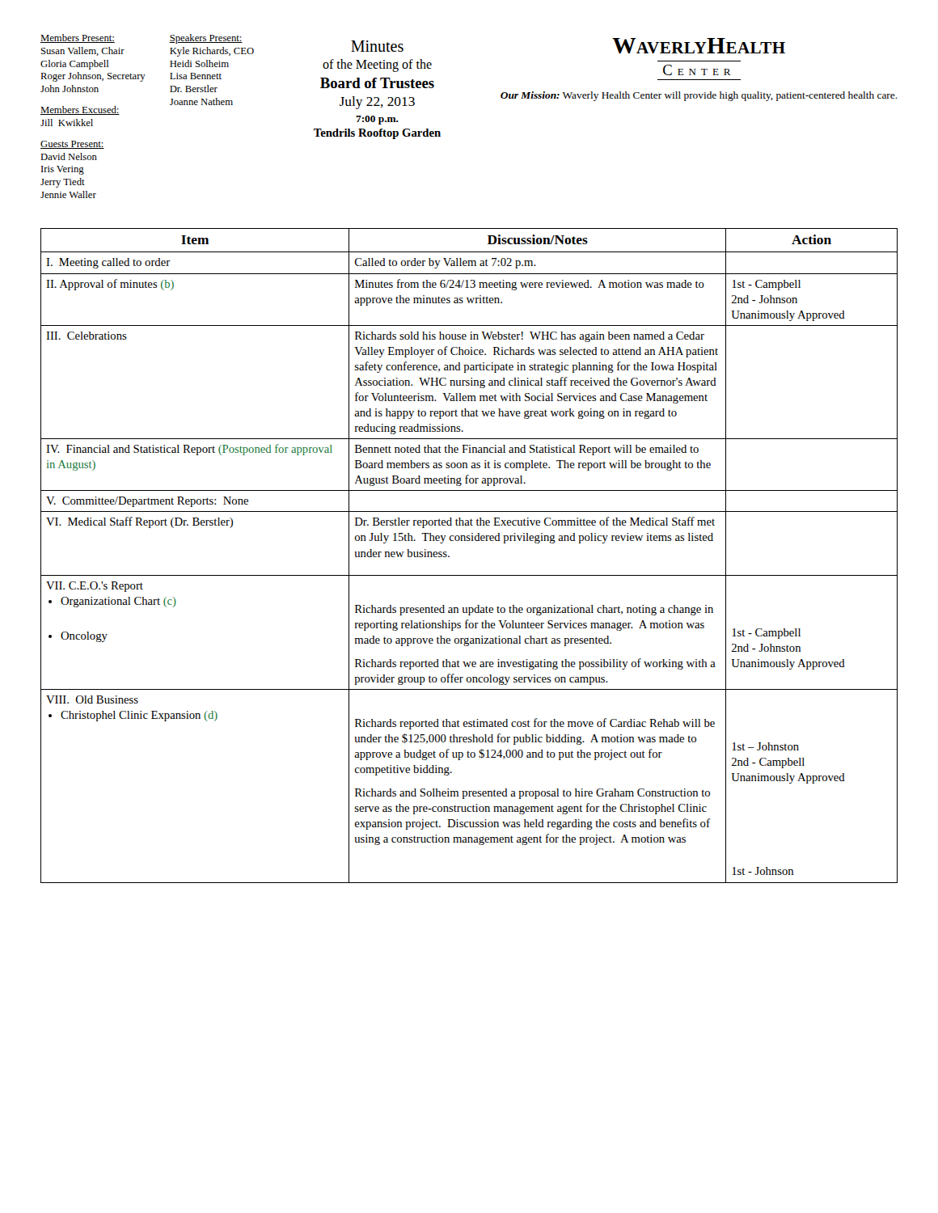Members Present:
Susan Vallem, Chair
Gloria Campbell
Roger Johnson, Secretary
John Johnston
Members Excused:
Jill Kwikkel
Guests Present:
David Nelson
Iris Vering
Jerry Tiedt
Jennie Waller
Speakers Present:
Kyle Richards, CEO
Heidi Solheim
Lisa Bennett
Dr. Berstler
Joanne Nathem
Minutes
of the Meeting of the
Board of Trustees
July 22, 2013
7:00 p.m.
Tendrils Rooftop Garden
WaverlyHealth
Center
Our Mission: Waverly Health Center will provide high quality, patient-centered health care.
| Item | Discussion/Notes | Action |
| --- | --- | --- |
| I. Meeting called to order | Called to order by Vallem at 7:02 p.m. | |
| II. Approval of minutes (b) | Minutes from the 6/24/13 meeting were reviewed. A motion was made to approve the minutes as written. | 1st - Campbell 2nd - Johnson Unanimously Approved |
| III. Celebrations | Richards sold his house in Webster! WHC has again been named a Cedar Valley Employer of Choice. Richards was selected to attend an AHA patient safety conference, and participate in strategic planning for the Iowa Hospital Association. WHC nursing and clinical staff received the Governor's Award for Volunteerism. Vallem met with Social Services and Case Management and is happy to report that we have great work going on in regard to reducing readmissions. | |
| IV. Financial and Statistical Report (Postponed for approval in August) | Bennett noted that the Financial and Statistical Report will be emailed to Board members as soon as it is complete. The report will be brought to the August Board meeting for approval. | |
| V. Committee/Department Reports: None | | |
| VI. Medical Staff Report (Dr. Berstler) | Dr. Berstler reported that the Executive Committee of the Medical Staff met on July 15th. They considered privileging and policy review items as listed under new business. | |
| VII. C.E.O.'s Report Organizational Chart (c) Oncology | Richards presented an update to the organizational chart, noting a change in reporting relationships for the Volunteer Services manager. A motion was made to approve the organizational chart as presented. Richards reported that we are investigating the possibility of working with a provider group to offer oncology services on campus. | 1st - Campbell 2nd - Johnston Unanimously Approved |
| VIII. Old Business Christophel Clinic Expansion (d) | Richards reported that estimated cost for the move of Cardiac Rehab will be under the $125,000 threshold for public bidding. A motion was made to approve a budget of up to $124,000 and to put the project out for competitive bidding. Richards and Solheim presented a proposal to hire Graham Construction to serve as the pre-construction management agent for the Christophel Clinic expansion project. Discussion was held regarding the costs and benefits of using a construction management agent for the project. A motion was | 1st – Johnston 2nd - Campbell Unanimously Approved 1st - Johnson |